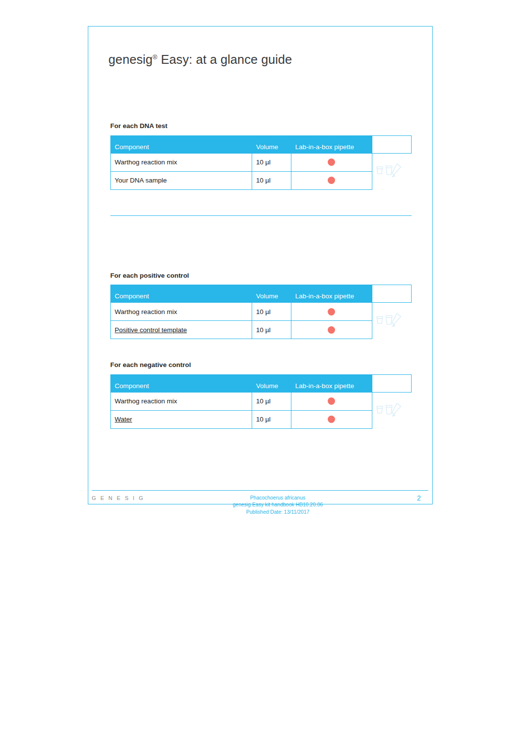genesig® Easy: at a glance guide
For each DNA test
| Component | Volume | Lab-in-a-box pipette | |
| --- | --- | --- | --- |
| Warthog reaction mix | 10 µl | | |
| Your DNA sample | 10 µl | |
For each positive control
| Component | Volume | Lab-in-a-box pipette | |
| --- | --- | --- | --- |
| Warthog reaction mix | 10 µl | | |
| Positive control template | 10 µl | |
For each negative control
| Component | Volume | Lab-in-a-box pipette | |
| --- | --- | --- | --- |
| Warthog reaction mix | 10 µl | | |
| Water | 10 µl | |
G E N E S I G
Phacochoerus africanus
genesig Easy kit handbook HB10.20.06
Published Date: 13/11/2017
2